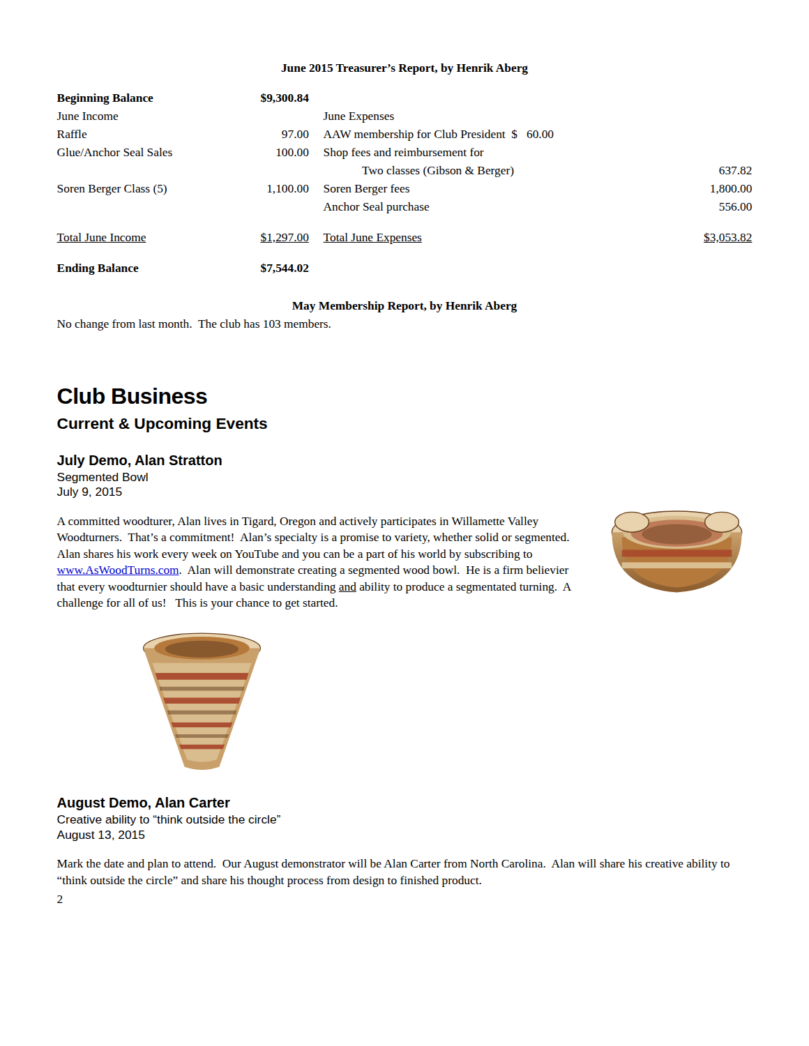June 2015 Treasurer’s Report, by Henrik Aberg
| Beginning Balance | $9,300.84 | | | |
| June Income | | | June Expenses | |
| Raffle | 97.00 | | AAW membership for Club President $ 60.00 | |
| Glue/Anchor Seal Sales | 100.00 | | Shop fees and reimbursement for | |
| | | | Two classes (Gibson & Berger) | 637.82 |
| Soren Berger Class (5) | 1,100.00 | | Soren Berger fees | 1,800.00 |
| | | | Anchor Seal purchase | 556.00 |
| Total June Income | $1,297.00 | | Total June Expenses | $3,053.82 |
| Ending Balance | $7,544.02 | | | |
May Membership Report, by Henrik Aberg
No change from last month. The club has 103 members.
Club Business
Current & Upcoming Events
July Demo, Alan Stratton
Segmented Bowl
July 9, 2015
A committed woodturer, Alan lives in Tigard, Oregon and actively participates in Willamette Valley Woodturners. That’s a commitment! Alan’s specialty is a promise to variety, whether solid or segmented. Alan shares his work every week on YouTube and you can be a part of his world by subscribing to www.AsWoodTurns.com. Alan will demonstrate creating a segmented wood bowl. He is a firm believier that every woodturnier should have a basic understanding and ability to produce a segmentated turning. A challenge for all of us! This is your chance to get started.
August Demo, Alan Carter
Creative ability to “think outside the circle”
August 13, 2015
Mark the date and plan to attend. Our August demonstrator will be Alan Carter from North Carolina. Alan will share his creative ability to “think outside the circle” and share his thought process from design to finished product.
2